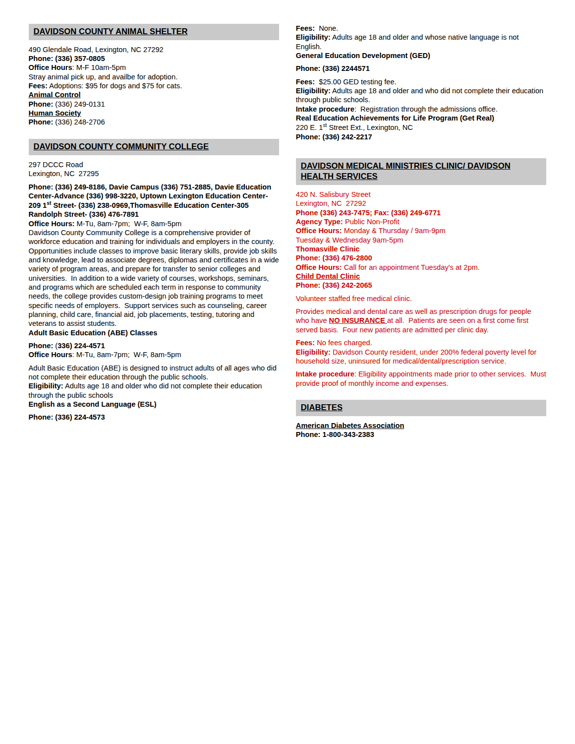DAVIDSON COUNTY ANIMAL SHELTER
490 Glendale Road, Lexington, NC 27292
Phone: (336) 357-0805
Office Hours: M-F 10am-5pm
Stray animal pick up, and availbe for adoption.
Fees: Adoptions: $95 for dogs and $75 for cats.
Animal Control
Phone: (336) 249-0131
Human Society
Phone: (336) 248-2706
DAVIDSON COUNTY COMMUNITY COLLEGE
297 DCCC Road
Lexington, NC 27295
Phone: (336) 249-8186, Davie Campus (336) 751-2885, Davie Education Center-Advance (336) 998-3220, Uptown Lexington Education Center-209 1st Street- (336) 238-0969,Thomasville Education Center-305 Randolph Street- (336) 476-7891
Office Hours: M-Tu, 8am-7pm; W-F, 8am-5pm
Davidson County Community College is a comprehensive provider of workforce education and training for individuals and employers in the county. Opportunities include classes to improve basic literary skills, provide job skills and knowledge, lead to associate degrees, diplomas and certificates in a wide variety of program areas, and prepare for transfer to senior colleges and universities. In addition to a wide variety of courses, workshops, seminars, and programs which are scheduled each term in response to community needs, the college provides custom-design job training programs to meet specific needs of employers. Support services such as counseling, career planning, child care, financial aid, job placements, testing, tutoring and veterans to assist students.
Adult Basic Education (ABE) Classes
Phone: (336) 224-4571
Office Hours: M-Tu, 8am-7pm; W-F, 8am-5pm
Adult Basic Education (ABE) is designed to instruct adults of all ages who did not complete their education through the public schools.
Eligibility: Adults age 18 and older who did not complete their education through the public schools
English as a Second Language (ESL)
Phone: (336) 224-4573
Fees: None.
Eligibility: Adults age 18 and older and whose native language is not English.
General Education Development (GED)
Phone: (336) 2244571
Fees: $25.00 GED testing fee.
Eligibility: Adults age 18 and older and who did not complete their education through public schools.
Intake procedure: Registration through the admissions office.
Real Education Achievements for Life Program (Get Real)
220 E. 1st Street Ext., Lexington, NC
Phone: (336) 242-2217
DAVIDSON MEDICAL MINISTRIES CLINIC/ DAVIDSON HEALTH SERVICES
420 N. Salisbury Street
Lexington, NC 27292
Phone (336) 243-7475; Fax: (336) 249-6771
Agency Type: Public Non-Profit
Office Hours: Monday & Thursday / 9am-9pm
Tuesday & Wednesday 9am-5pm
Thomasville Clinic
Phone: (336) 476-2800
Office Hours: Call for an appointment Tuesday's at 2pm.
Child Dental Clinic
Phone: (336) 242-2065
Volunteer staffed free medical clinic.
Provides medical and dental care as well as prescription drugs for people who have NO INSURANCE at all. Patients are seen on a first come first served basis. Four new patients are admitted per clinic day.
Fees: No fees charged.
Eligibility: Davidson County resident, under 200% federal poverty level for household size, uninsured for medical/dental/prescription service.
Intake procedure: Eligibility appointments made prior to other services. Must provide proof of monthly income and expenses.
DIABETES
American Diabetes Association
Phone: 1-800-343-2383